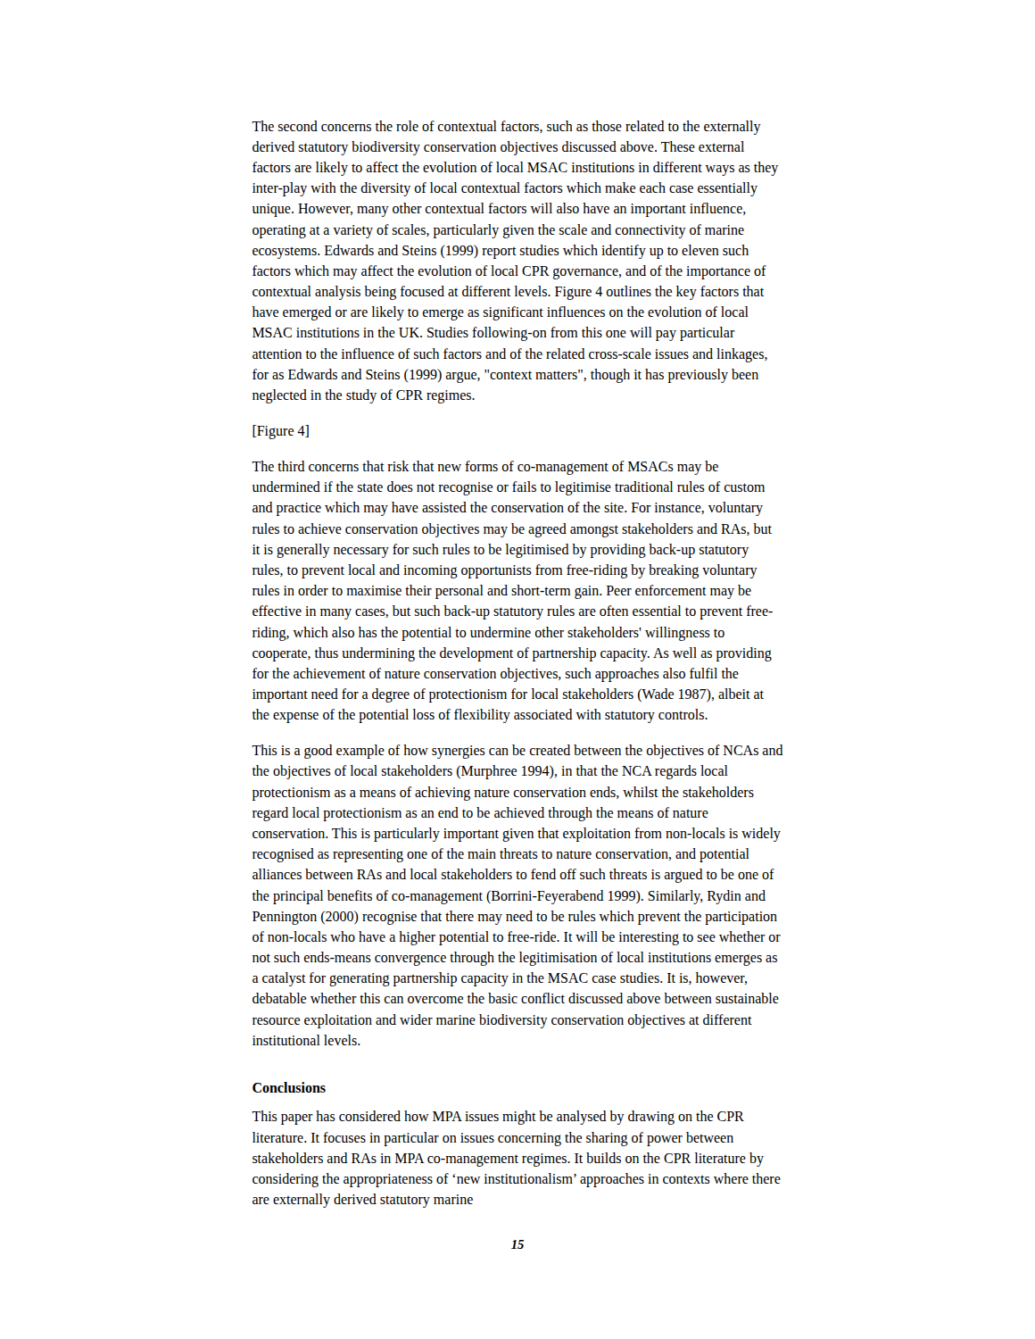The second concerns the role of contextual factors, such as those related to the externally derived statutory biodiversity conservation objectives discussed above. These external factors are likely to affect the evolution of local MSAC institutions in different ways as they inter-play with the diversity of local contextual factors which make each case essentially unique. However, many other contextual factors will also have an important influence, operating at a variety of scales, particularly given the scale and connectivity of marine ecosystems. Edwards and Steins (1999) report studies which identify up to eleven such factors which may affect the evolution of local CPR governance, and of the importance of contextual analysis being focused at different levels. Figure 4 outlines the key factors that have emerged or are likely to emerge as significant influences on the evolution of local MSAC institutions in the UK. Studies following-on from this one will pay particular attention to the influence of such factors and of the related cross-scale issues and linkages, for as Edwards and Steins (1999) argue, "context matters", though it has previously been neglected in the study of CPR regimes.
[Figure 4]
The third concerns that risk that new forms of co-management of MSACs may be undermined if the state does not recognise or fails to legitimise traditional rules of custom and practice which may have assisted the conservation of the site. For instance, voluntary rules to achieve conservation objectives may be agreed amongst stakeholders and RAs, but it is generally necessary for such rules to be legitimised by providing back-up statutory rules, to prevent local and incoming opportunists from free-riding by breaking voluntary rules in order to maximise their personal and short-term gain. Peer enforcement may be effective in many cases, but such back-up statutory rules are often essential to prevent free-riding, which also has the potential to undermine other stakeholders' willingness to cooperate, thus undermining the development of partnership capacity. As well as providing for the achievement of nature conservation objectives, such approaches also fulfil the important need for a degree of protectionism for local stakeholders (Wade 1987), albeit at the expense of the potential loss of flexibility associated with statutory controls.
This is a good example of how synergies can be created between the objectives of NCAs and the objectives of local stakeholders (Murphree 1994), in that the NCA regards local protectionism as a means of achieving nature conservation ends, whilst the stakeholders regard local protectionism as an end to be achieved through the means of nature conservation. This is particularly important given that exploitation from non-locals is widely recognised as representing one of the main threats to nature conservation, and potential alliances between RAs and local stakeholders to fend off such threats is argued to be one of the principal benefits of co-management (Borrini-Feyerabend 1999). Similarly, Rydin and Pennington (2000) recognise that there may need to be rules which prevent the participation of non-locals who have a higher potential to free-ride. It will be interesting to see whether or not such ends-means convergence through the legitimisation of local institutions emerges as a catalyst for generating partnership capacity in the MSAC case studies. It is, however, debatable whether this can overcome the basic conflict discussed above between sustainable resource exploitation and wider marine biodiversity conservation objectives at different institutional levels.
Conclusions
This paper has considered how MPA issues might be analysed by drawing on the CPR literature. It focuses in particular on issues concerning the sharing of power between stakeholders and RAs in MPA co-management regimes. It builds on the CPR literature by considering the appropriateness of ‘new institutionalism’ approaches in contexts where there are externally derived statutory marine
15